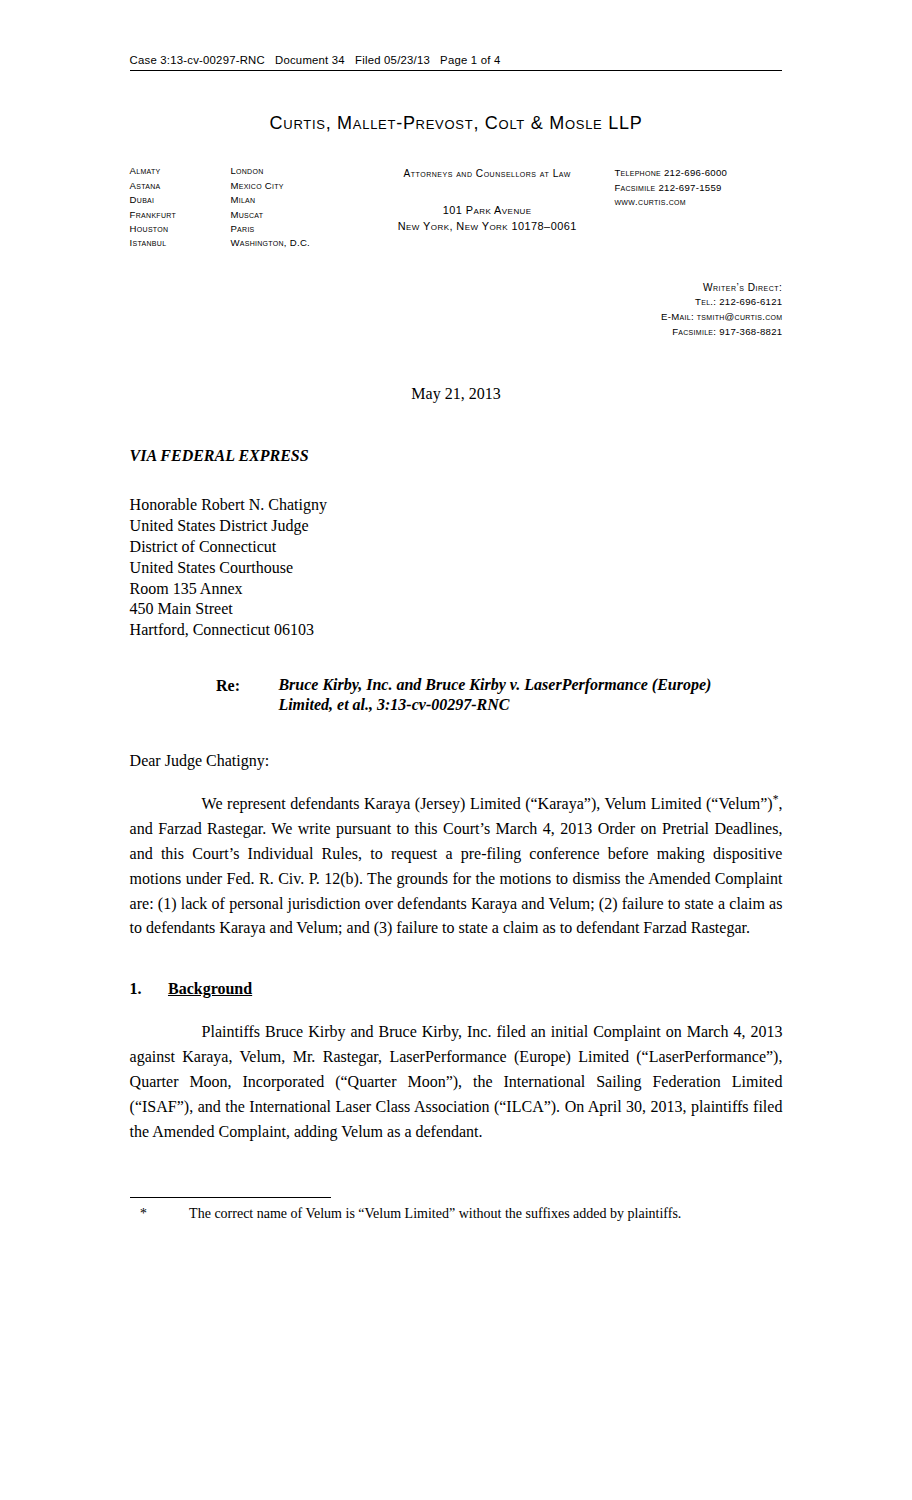Case 3:13-cv-00297-RNC Document 34 Filed 05/23/13 Page 1 of 4
Curtis, Mallet-Prevost, Colt & Mosle LLP
Almaty
Astana
Dubai
Frankfurt
Houston
Istanbul
London
Mexico City
Milan
Muscat
Paris
Washington, D.C.
Attorneys and Counsellors at Law
101 Park Avenue
New York, New York 10178–0061
Telephone 212-696-6000
Facsimile 212-697-1559
www.curtis.com
Writer’s Direct:
Tel.: 212-696-6121
E-Mail: tsmith@curtis.com
Facsimile: 917-368-8821
May 21, 2013
VIA FEDERAL EXPRESS
Honorable Robert N. Chatigny
United States District Judge
District of Connecticut
United States Courthouse
Room 135 Annex
450 Main Street
Hartford, Connecticut 06103
Re:
Bruce Kirby, Inc. and Bruce Kirby v. LaserPerformance (Europe)
Limited, et al., 3:13-cv-00297-RNC
Dear Judge Chatigny:
We represent defendants Karaya (Jersey) Limited (“Karaya”), Velum Limited (“Velum”)*, and Farzad Rastegar. We write pursuant to this Court’s March 4, 2013 Order on Pretrial Deadlines, and this Court’s Individual Rules, to request a pre-filing conference before making dispositive motions under Fed. R. Civ. P. 12(b). The grounds for the motions to dismiss the Amended Complaint are: (1) lack of personal jurisdiction over defendants Karaya and Velum; (2) failure to state a claim as to defendants Karaya and Velum; and (3) failure to state a claim as to defendant Farzad Rastegar.
1. Background
Plaintiffs Bruce Kirby and Bruce Kirby, Inc. filed an initial Complaint on March 4, 2013 against Karaya, Velum, Mr. Rastegar, LaserPerformance (Europe) Limited (“LaserPerformance”), Quarter Moon, Incorporated (“Quarter Moon”), the International Sailing Federation Limited (“ISAF”), and the International Laser Class Association (“ILCA”). On April 30, 2013, plaintiffs filed the Amended Complaint, adding Velum as a defendant.
*
The correct name of Velum is “Velum Limited” without the suffixes added by plaintiffs.